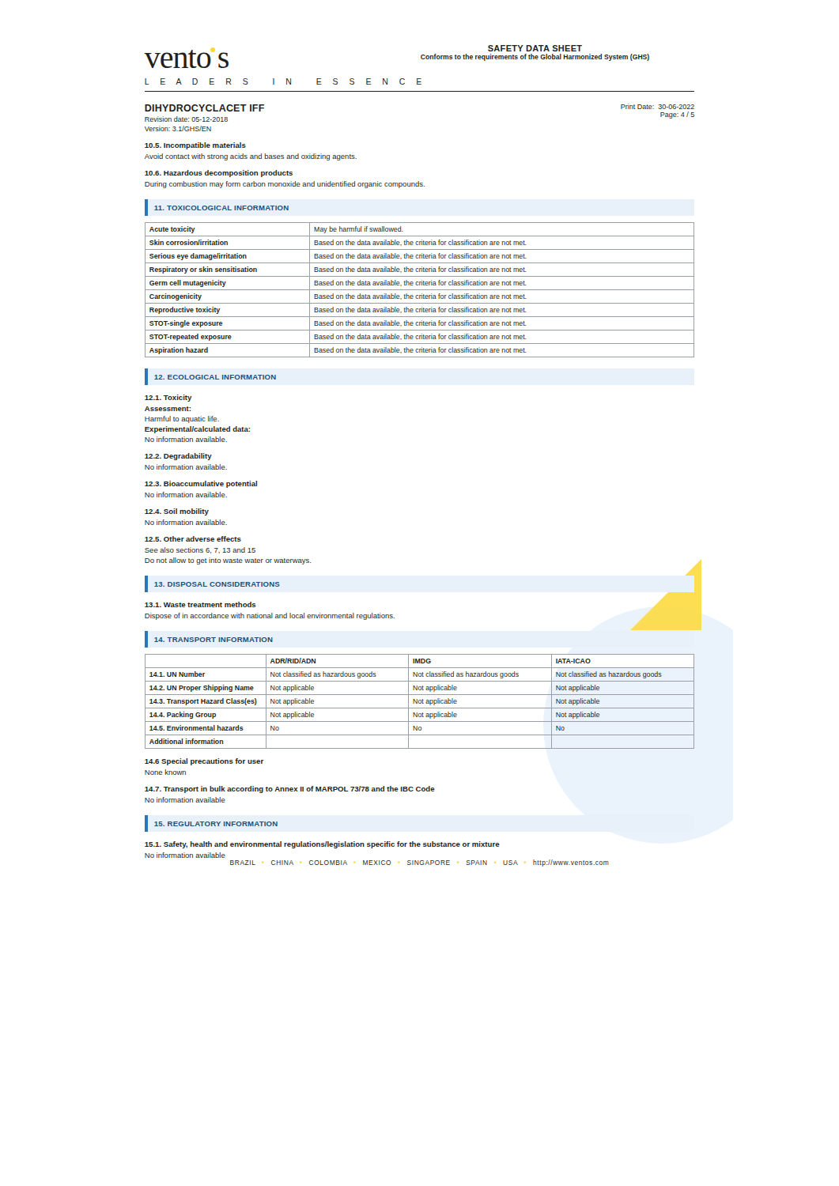vento•s
L E A D E R S I N E S S E N C E
SAFETY DATA SHEET
Conforms to the requirements of the Global Harmonized System (GHS)
DIHYDROCYCLACET IFF
Revision date: 05-12-2018
Version: 3.1/GHS/EN
Print Date: 30-06-2022
Page: 4 / 5
10.5. Incompatible materials
Avoid contact with strong acids and bases and oxidizing agents.
10.6. Hazardous decomposition products
During combustion may form carbon monoxide and unidentified organic compounds.
11. TOXICOLOGICAL INFORMATION
| Acute toxicity | May be harmful if swallowed. |
| Skin corrosion/irritation | Based on the data available, the criteria for classification are not met. |
| Serious eye damage/irritation | Based on the data available, the criteria for classification are not met. |
| Respiratory or skin sensitisation | Based on the data available, the criteria for classification are not met. |
| Germ cell mutagenicity | Based on the data available, the criteria for classification are not met. |
| Carcinogenicity | Based on the data available, the criteria for classification are not met. |
| Reproductive toxicity | Based on the data available, the criteria for classification are not met. |
| STOT-single exposure | Based on the data available, the criteria for classification are not met. |
| STOT-repeated exposure | Based on the data available, the criteria for classification are not met. |
| Aspiration hazard | Based on the data available, the criteria for classification are not met. |
12. ECOLOGICAL INFORMATION
12.1. Toxicity
Assessment:
Harmful to aquatic life.
Experimental/calculated data:
No information available.
12.2. Degradability
No information available.
12.3. Bioaccumulative potential
No information available.
12.4. Soil mobility
No information available.
12.5. Other adverse effects
See also sections 6, 7, 13 and 15
Do not allow to get into waste water or waterways.
13. DISPOSAL CONSIDERATIONS
13.1. Waste treatment methods
Dispose of in accordance with national and local environmental regulations.
14. TRANSPORT INFORMATION
| | ADR/RID/ADN | IMDG | IATA-ICAO |
| --- | --- | --- | --- |
| 14.1. UN Number | Not classified as hazardous goods | Not classified as hazardous goods | Not classified as hazardous goods |
| 14.2. UN Proper Shipping Name | Not applicable | Not applicable | Not applicable |
| 14.3. Transport Hazard Class(es) | Not applicable | Not applicable | Not applicable |
| 14.4. Packing Group | Not applicable | Not applicable | Not applicable |
| 14.5. Environmental hazards | No | No | No |
| Additional information | | | |
14.6 Special precautions for user
None known
14.7. Transport in bulk according to Annex II of MARPOL 73/78 and the IBC Code
No information available
15. REGULATORY INFORMATION
15.1. Safety, health and environmental regulations/legislation specific for the substance or mixture
No information available
BRAZIL • CHINA • COLOMBIA • MEXICO • SINGAPORE • SPAIN • USA • http://www.ventos.com